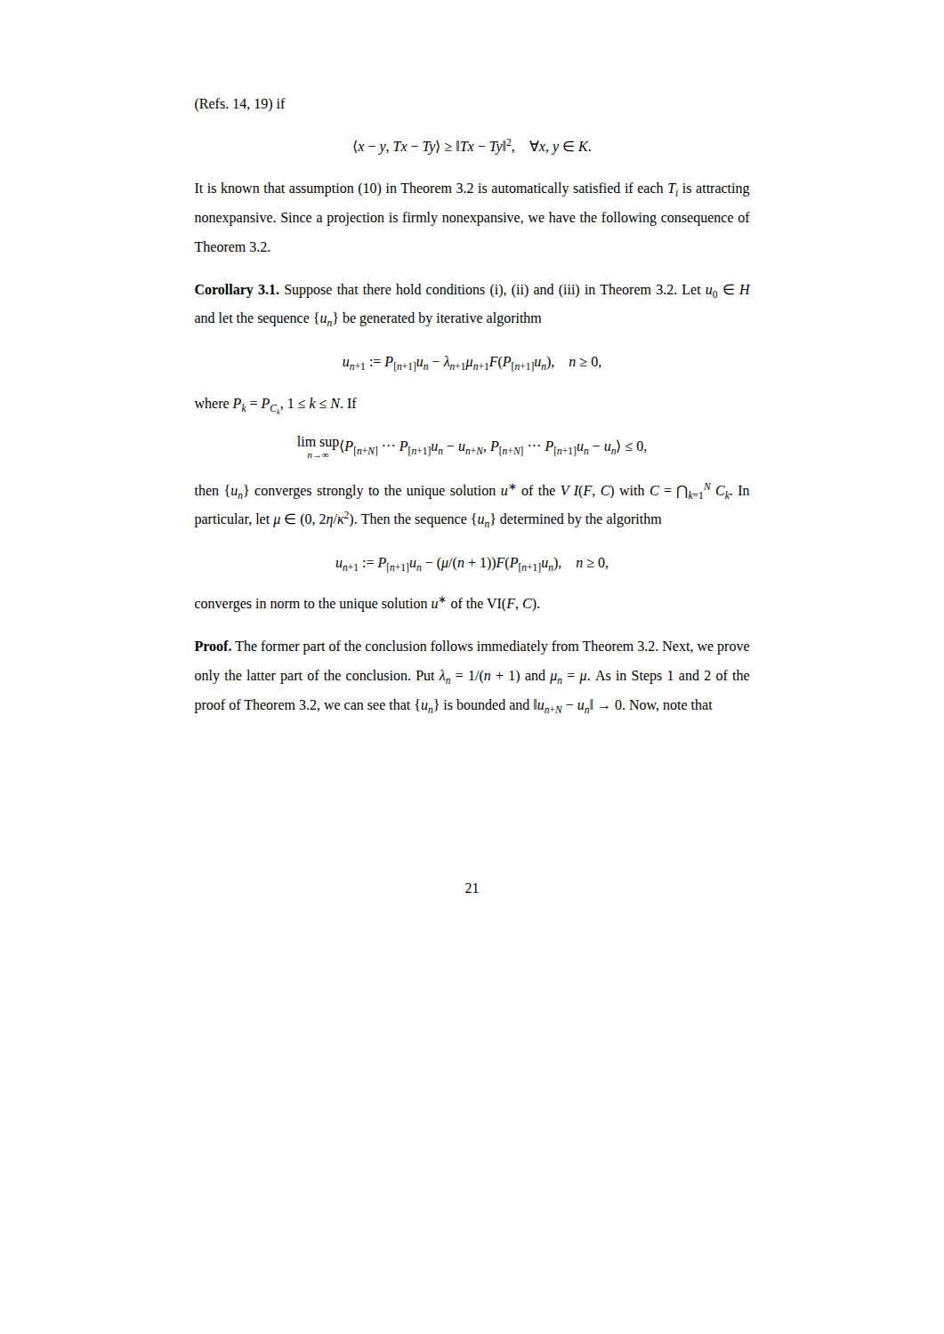(Refs. 14, 19) if
⟨x − y, Tx − Ty⟩ ≥ ‖Tx − Ty‖2, ∀x, y ∈ K.
It is known that assumption (10) in Theorem 3.2 is automatically satisfied if each Ti is attracting nonexpansive. Since a projection is firmly nonexpansive, we have the following consequence of Theorem 3.2.
Corollary 3.1. Suppose that there hold conditions (i), (ii) and (iii) in Theorem 3.2. Let u0 ∈ H and let the sequence {un} be generated by iterative algorithm
un+1 := P[n+1]un − λn+1μn+1F(P[n+1]un), n ≥ 0,
where Pk = PCk, 1 ≤ k ≤ N. If
lim sup n→∞⟨P[n+N] ··· P[n+1]un − un+N, P[n+N] ··· P[n+1]un − un⟩ ≤ 0,
then {un} converges strongly to the unique solution u∗ of the V I(F, C) with C = ⋂k=1N Ck. In particular, let μ ∈ (0, 2η/κ2). Then the sequence {un} determined by the algorithm
un+1 := P[n+1]un − (μ/(n + 1))F(P[n+1]un), n ≥ 0,
converges in norm to the unique solution u∗ of the VI(F, C).
Proof. The former part of the conclusion follows immediately from Theorem 3.2. Next, we prove only the latter part of the conclusion. Put λn = 1/(n + 1) and μn = μ. As in Steps 1 and 2 of the proof of Theorem 3.2, we can see that {un} is bounded and ‖un+N − un‖ → 0. Now, note that
21